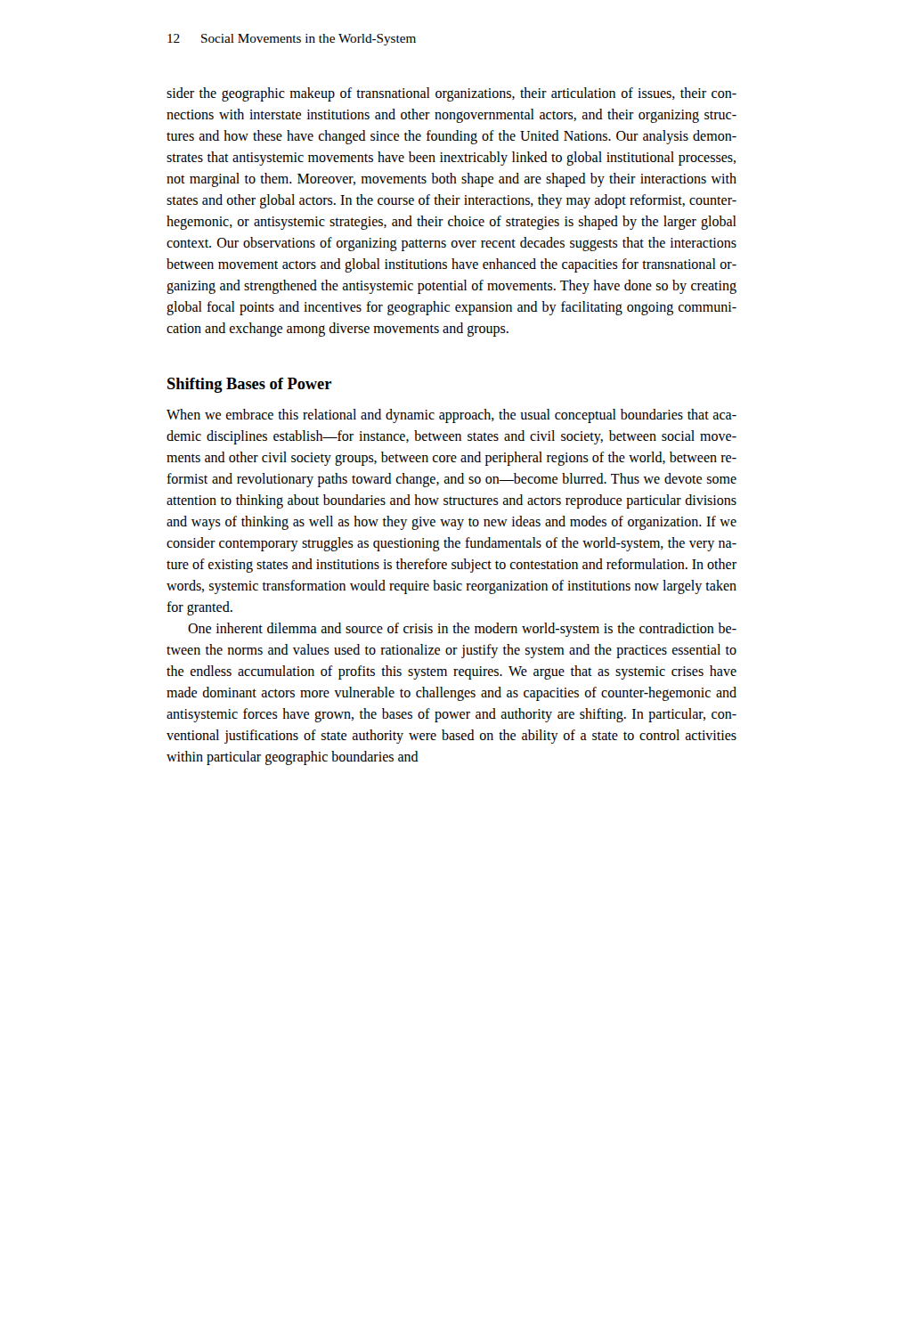12 Social Movements in the World-System
sider the geographic makeup of transnational organizations, their articulation of issues, their connections with interstate institutions and other nongovernmental actors, and their organizing structures and how these have changed since the founding of the United Nations. Our analysis demonstrates that antisystemic movements have been inextricably linked to global institutional processes, not marginal to them. Moreover, movements both shape and are shaped by their interactions with states and other global actors. In the course of their interactions, they may adopt reformist, counter-hegemonic, or antisystemic strategies, and their choice of strategies is shaped by the larger global context. Our observations of organizing patterns over recent decades suggests that the interactions between movement actors and global institutions have enhanced the capacities for transnational organizing and strengthened the antisystemic potential of movements. They have done so by creating global focal points and incentives for geographic expansion and by facilitating ongoing communication and exchange among diverse movements and groups.
Shifting Bases of Power
When we embrace this relational and dynamic approach, the usual conceptual boundaries that academic disciplines establish—for instance, between states and civil society, between social movements and other civil society groups, between core and peripheral regions of the world, between reformist and revolutionary paths toward change, and so on—become blurred. Thus we devote some attention to thinking about boundaries and how structures and actors reproduce particular divisions and ways of thinking as well as how they give way to new ideas and modes of organization. If we consider contemporary struggles as questioning the fundamentals of the world-system, the very nature of existing states and institutions is therefore subject to contestation and reformulation. In other words, systemic transformation would require basic reorganization of institutions now largely taken for granted.
One inherent dilemma and source of crisis in the modern world-system is the contradiction between the norms and values used to rationalize or justify the system and the practices essential to the endless accumulation of profits this system requires. We argue that as systemic crises have made dominant actors more vulnerable to challenges and as capacities of counter-hegemonic and antisystemic forces have grown, the bases of power and authority are shifting. In particular, conventional justifications of state authority were based on the ability of a state to control activities within particular geographic boundaries and